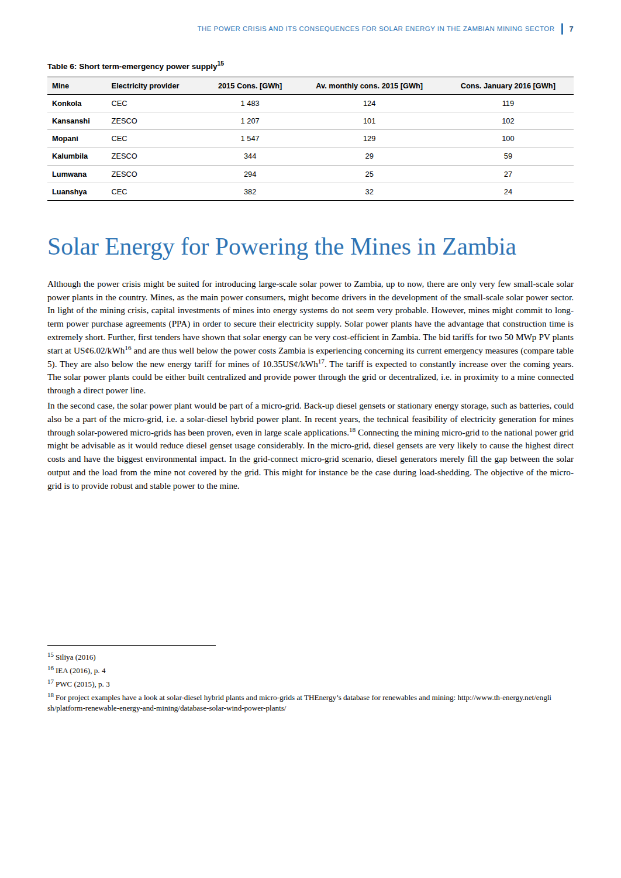The power crisis and its consequences for solar energy in the Zambian mining sector 7
Table 6: Short term-emergency power supply15
| Mine | Electricity provider | 2015 Cons. [GWh] | Av. monthly cons. 2015 [GWh] | Cons. January 2016 [GWh] |
| --- | --- | --- | --- | --- |
| Konkola | CEC | 1 483 | 124 | 119 |
| Kansanshi | ZESCO | 1 207 | 101 | 102 |
| Mopani | CEC | 1 547 | 129 | 100 |
| Kalumbila | ZESCO | 344 | 29 | 59 |
| Lumwana | ZESCO | 294 | 25 | 27 |
| Luanshya | CEC | 382 | 32 | 24 |
Solar Energy for Powering the Mines in Zambia
Although the power crisis might be suited for introducing large-scale solar power to Zambia, up to now, there are only very few small-scale solar power plants in the country. Mines, as the main power consumers, might become drivers in the development of the small-scale solar power sector. In light of the mining crisis, capital investments of mines into energy systems do not seem very probable. However, mines might commit to long-term power purchase agreements (PPA) in order to secure their electricity supply. Solar power plants have the advantage that construction time is extremely short. Further, first tenders have shown that solar energy can be very cost-efficient in Zambia. The bid tariffs for two 50 MWp PV plants start at US¢6.02/kWh16 and are thus well below the power costs Zambia is experiencing concerning its current emergency measures (compare table 5). They are also below the new energy tariff for mines of 10.35US¢/kWh17. The tariff is expected to constantly increase over the coming years. The solar power plants could be either built centralized and provide power through the grid or decentralized, i.e. in proximity to a mine connected through a direct power line.
In the second case, the solar power plant would be part of a micro-grid. Back-up diesel gensets or stationary energy storage, such as batteries, could also be a part of the micro-grid, i.e. a solar-diesel hybrid power plant. In recent years, the technical feasibility of electricity generation for mines through solar-powered micro-grids has been proven, even in large scale applications.18 Connecting the mining micro-grid to the national power grid might be advisable as it would reduce diesel genset usage considerably. In the micro-grid, diesel gensets are very likely to cause the highest direct costs and have the biggest environmental impact. In the grid-connect micro-grid scenario, diesel generators merely fill the gap between the solar output and the load from the mine not covered by the grid. This might for instance be the case during load-shedding. The objective of the micro-grid is to provide robust and stable power to the mine.
15 Siliya (2016)
16 IEA (2016), p. 4
17 PWC (2015), p. 3
18 For project examples have a look at solar-diesel hybrid plants and micro-grids at THEnergy’s database for renewables and mining: http://www.th-energy.net/english/platform-renewable-energy-and-mining/database-solar-wind-power-plants/